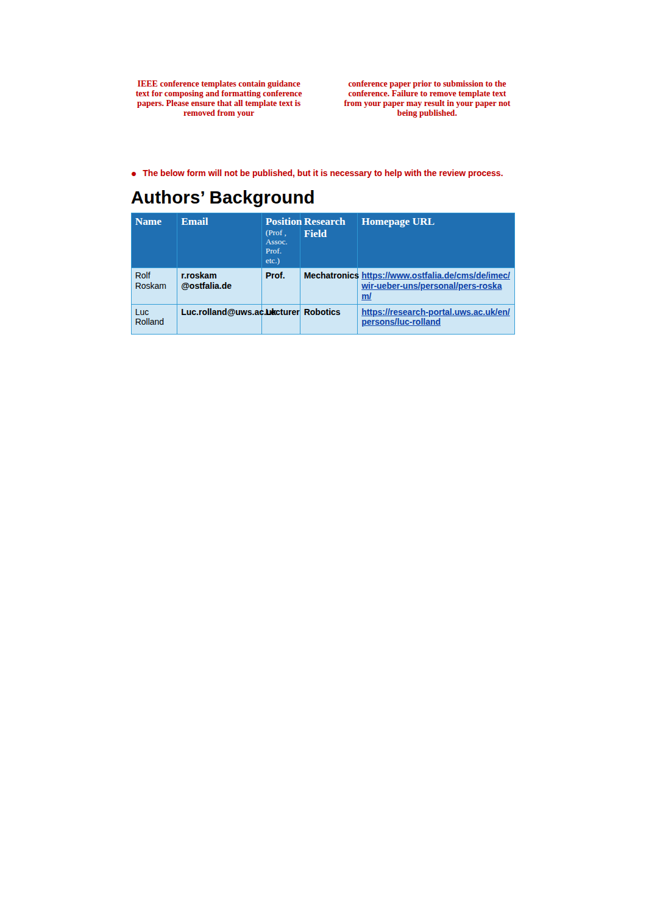IEEE conference templates contain guidance text for composing and formatting conference papers. Please ensure that all template text is removed from your
conference paper prior to submission to the conference. Failure to remove template text from your paper may result in your paper not being published.
● The below form will not be published, but it is necessary to help with the review process.
Authors’ Background
| Name | Email | Position (Prof , Assoc. Prof. etc.) | Research Field | Homepage URL |
| --- | --- | --- | --- | --- |
| Rolf Roskam | r.roskam @ostfalia.de | Prof. | Mechatronics | https://www.ostfalia.de/cms/de/imec/wir-ueber-uns/personal/pers-roskam/ |
| Luc Rolland | Luc.rolland@uws.ac.uk | Lecturer | Robotics | https://research-portal.uws.ac.uk/en/persons/luc-rolland |